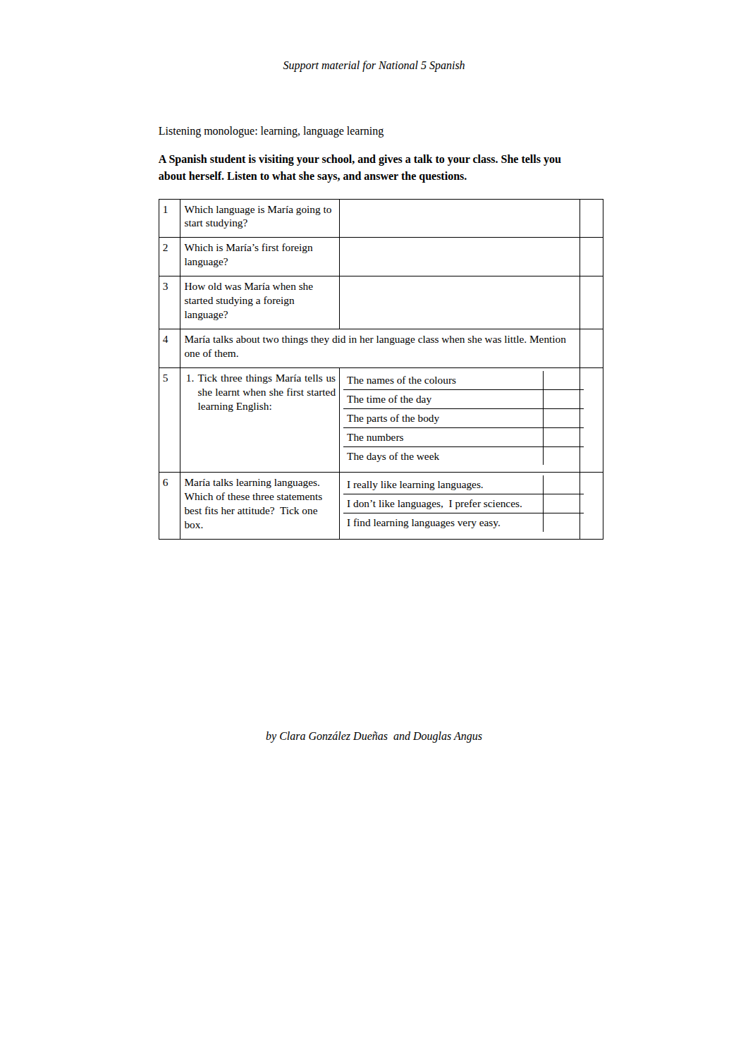Support material for National 5 Spanish
Listening monologue: learning, language learning
A Spanish student is visiting your school, and gives a talk to your class. She tells you about herself. Listen to what she says, and answer the questions.
| 1 | Which language is María going to start studying? | | |
| 2 | Which is María’s first foreign language? | | |
| 3 | How old was María when she started studying a foreign language? | | |
| 4 | María talks about two things they did in her language class when she was little. Mention one of them. | |
| 5 | Tick three things María tells us she learnt when she first started learning English: | / The names of the colours / / / The time of the day / / / The parts of the body / / / The numbers / / / The days of the week / / | |
| 6 | María talks learning languages. Which of these three statements best fits her attitude? Tick one box. | / I really like learning languages. / / / I don’t like languages, I prefer sciences. / / / I find learning languages very easy. / / | |
by Clara González Dueñas and Douglas Angus